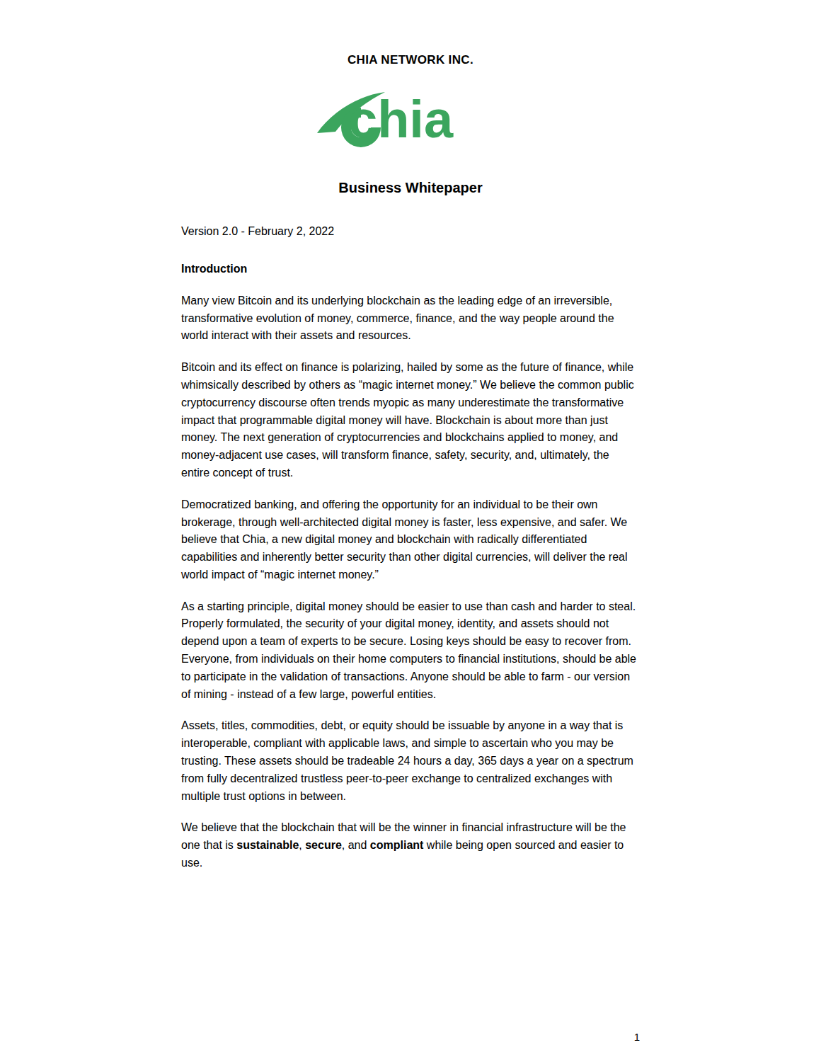CHIA NETWORK INC.
chia chia
Business Whitepaper
Version 2.0 - February 2, 2022
Introduction
Many view Bitcoin and its underlying blockchain as the leading edge of an irreversible, transformative evolution of money, commerce, finance, and the way people around the world interact with their assets and resources.
Bitcoin and its effect on finance is polarizing, hailed by some as the future of finance, while whimsically described by others as “magic internet money.” We believe the common public cryptocurrency discourse often trends myopic as many underestimate the transformative impact that programmable digital money will have. Blockchain is about more than just money. The next generation of cryptocurrencies and blockchains applied to money, and money-adjacent use cases, will transform finance, safety, security, and, ultimately, the entire concept of trust.
Democratized banking, and offering the opportunity for an individual to be their own brokerage, through well-architected digital money is faster, less expensive, and safer. We believe that Chia, a new digital money and blockchain with radically differentiated capabilities and inherently better security than other digital currencies, will deliver the real world impact of “magic internet money.”
As a starting principle, digital money should be easier to use than cash and harder to steal. Properly formulated, the security of your digital money, identity, and assets should not depend upon a team of experts to be secure. Losing keys should be easy to recover from. Everyone, from individuals on their home computers to financial institutions, should be able to participate in the validation of transactions. Anyone should be able to farm - our version of mining - instead of a few large, powerful entities.
Assets, titles, commodities, debt, or equity should be issuable by anyone in a way that is interoperable, compliant with applicable laws, and simple to ascertain who you may be trusting. These assets should be tradeable 24 hours a day, 365 days a year on a spectrum from fully decentralized trustless peer-to-peer exchange to centralized exchanges with multiple trust options in between.
We believe that the blockchain that will be the winner in financial infrastructure will be the one that is sustainable, secure, and compliant while being open sourced and easier to use.
1